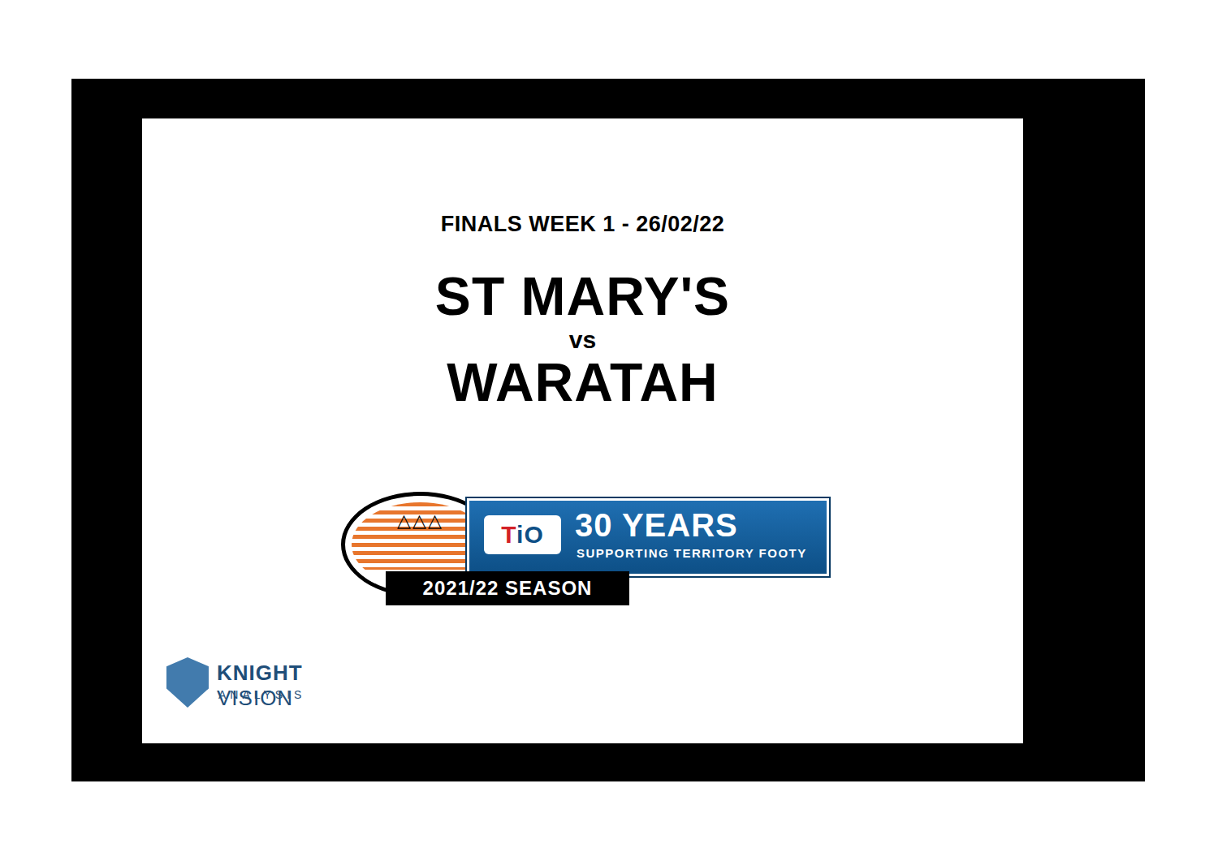FINALS WEEK 1 - 26/02/22
ST MARY'S
vs
WARATAH
△△△
NTFL
TiO
30 YEARS
SUPPORTING TERRITORY FOOTY
2021/22 SEASON
KNIGHT VISION
ANALYSIS